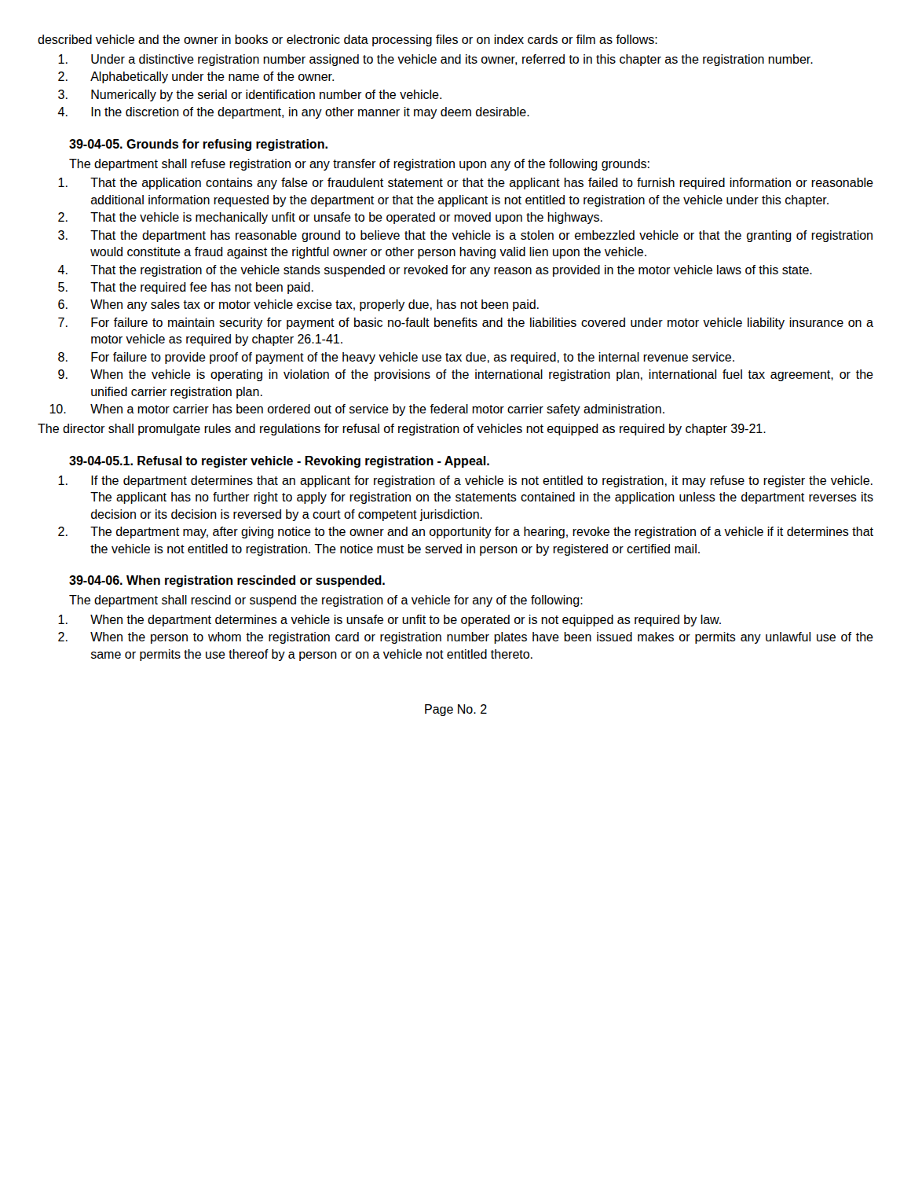described vehicle and the owner in books or electronic data processing files or on index cards or film as follows:
1. Under a distinctive registration number assigned to the vehicle and its owner, referred to in this chapter as the registration number.
2. Alphabetically under the name of the owner.
3. Numerically by the serial or identification number of the vehicle.
4. In the discretion of the department, in any other manner it may deem desirable.
39-04-05. Grounds for refusing registration.
The department shall refuse registration or any transfer of registration upon any of the following grounds:
1. That the application contains any false or fraudulent statement or that the applicant has failed to furnish required information or reasonable additional information requested by the department or that the applicant is not entitled to registration of the vehicle under this chapter.
2. That the vehicle is mechanically unfit or unsafe to be operated or moved upon the highways.
3. That the department has reasonable ground to believe that the vehicle is a stolen or embezzled vehicle or that the granting of registration would constitute a fraud against the rightful owner or other person having valid lien upon the vehicle.
4. That the registration of the vehicle stands suspended or revoked for any reason as provided in the motor vehicle laws of this state.
5. That the required fee has not been paid.
6. When any sales tax or motor vehicle excise tax, properly due, has not been paid.
7. For failure to maintain security for payment of basic no-fault benefits and the liabilities covered under motor vehicle liability insurance on a motor vehicle as required by chapter 26.1-41.
8. For failure to provide proof of payment of the heavy vehicle use tax due, as required, to the internal revenue service.
9. When the vehicle is operating in violation of the provisions of the international registration plan, international fuel tax agreement, or the unified carrier registration plan.
10. When a motor carrier has been ordered out of service by the federal motor carrier safety administration.
The director shall promulgate rules and regulations for refusal of registration of vehicles not equipped as required by chapter 39-21.
39-04-05.1. Refusal to register vehicle - Revoking registration - Appeal.
1. If the department determines that an applicant for registration of a vehicle is not entitled to registration, it may refuse to register the vehicle. The applicant has no further right to apply for registration on the statements contained in the application unless the department reverses its decision or its decision is reversed by a court of competent jurisdiction.
2. The department may, after giving notice to the owner and an opportunity for a hearing, revoke the registration of a vehicle if it determines that the vehicle is not entitled to registration. The notice must be served in person or by registered or certified mail.
39-04-06. When registration rescinded or suspended.
The department shall rescind or suspend the registration of a vehicle for any of the following:
1. When the department determines a vehicle is unsafe or unfit to be operated or is not equipped as required by law.
2. When the person to whom the registration card or registration number plates have been issued makes or permits any unlawful use of the same or permits the use thereof by a person or on a vehicle not entitled thereto.
Page No. 2